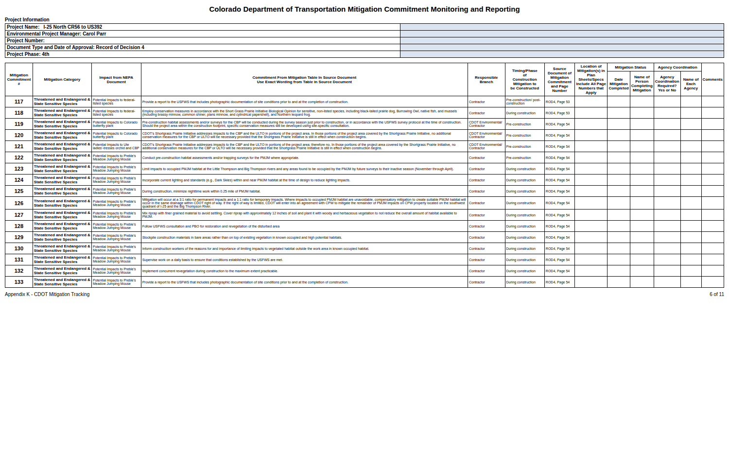Colorado Department of Transportation Mitigation Commitment Monitoring and Reporting
Project Information
| Project Name: I-25 North CR56 to US392 | |
| Environmental Project Manager: Carol Parr | |
| Project Number: | |
| Document Type and Date of Approval: Record of Decision 4 | |
| Project Phase: 4th | |
| Mitigation Commitment # | Mitigation Category | Impact from NEPA Document | Commitment From Mitigation Table In Source Document Use Exact Wording from Table in Source Document | Responsible Branch | Timing/Phase of Construction Mitigation to be Constructed | Source Document of Mitigation Commitment and Page Number | Location of Mitigation(s) in Plan Sheets/Specs Include All Page Numbers that Apply | Mitigation Status | Agency Coordination | Comments |
| --- | --- | --- | --- | --- | --- | --- | --- | --- | --- | --- |
| Date Mitigation Completed | Name of Person Completing Mitigation | Agency Coordination Required? Yes or No | Name of Each Agency |
| 117 | Threatened and Endangered & State Sensitive Species | Potential Impacts to federal-listed species | Provide a report to the USFWS that includes photographic documentation of site conditions prior to and at the completion of construction. | Contractor | Pre-construction/ post-construction | ROD4, Page 53 | | | | | | |
| 118 | Threatened and Endangered & State Sensitive Species | Potential Impacts to federal-listed species | Employ conservation measures in accordance with the Short Grass Prairie Initiative Biological Opinion for sensitive, non-listed species, including black-tailed prairie dog, Burrowing Owl, native fish, and mussels (including brassy minnow, common shiner, plans minnow, and cylindrical papershell), and Northern leopard frog. | Contractor | During construction | ROD4, Page 53 | | | | | | |
| 119 | Threatened and Endangered & State Sensitive Species | Potential Impacts to Colorado butterfly plant | Pre-construction habitat assessments and/or surveys for the CBP will be conducted during the survey season just prior to construction, or in accordance with the USFWS survey protocol at the time of construction. Should the project area within the construction footprint, specific conservation measures will be developed using site-specific consultation. | CDOT Environmental/ Contractor | Pre-construction | ROD4, Page 54 | | | | | | |
| 120 | Threatened and Endangered & State Sensitive Species | Potential Impacts to Colorado butterfly plant | CDOT's Shortgrass Prairie Initiative addresses impacts to the CBP and the ULTO in portions of the project area. In those portions of the project area covered by the Shortgrass Prairie Initiative, no additional conservation measures for the CBP or ULTO will be necessary provided that the Shortgrass Prairie Initiative is still in effect when construction begins. | CDOT Environmental/ Contractor | Pre-construction | ROD4, Page 54 | | | | | | |
| 121 | Threatened and Endangered & State Sensitive Species | Potential Impacts to Ute ladies'-tresses orchid and CBP | CDOT's Shortgrass Prairie Initiative addresses impacts to the CBP and the ULTO in portions of the project area; therefore no. In those portions of the project area covered by the Shortgrass Prairie Initiative, no additional conservation measures for the CBP or ULTO will be necessary provided that the Shortgrass Prairie Initiative is still in effect when construction begins. | CDOT Environmental/ Contractor | Pre-construction | ROD4, Page 54 | | | | | | |
| 122 | Threatened and Endangered & State Sensitive Species | Potential Impacts to Preble's Meadow Jumping Mouse | Conduct pre-construction habitat assessments and/or trapping surveys for the PMJM where appropriate. | Contractor | Pre-construction | ROD4, Page 54 | | | | | | |
| 123 | Threatened and Endangered & State Sensitive Species | Potential Impacts to Preble's Meadow Jumping Mouse | Limit impacts to occupied PMJM habitat at the Little Thompson and Big Thompson rivers and any areas found to be occupied by the PMJM by future surveys to their inactive season (November through April). | Contractor | During construction | ROD4, Page 54 | | | | | | |
| 124 | Threatened and Endangered & State Sensitive Species | Potential Impacts to Preble's Meadow Jumping Mouse | Incorporate current lighting and standards (e.g., Dark Skies) within and near PMJM habitat at the time of design to reduce lighting impacts. | Contractor | During construction | ROD4, Page 54 | | | | | | |
| 125 | Threatened and Endangered & State Sensitive Species | Potential Impacts to Preble's Meadow Jumping Mouse | During construction, minimize nighttime work within 0.25 mile of PMJM habitat. | Contractor | During construction | ROD4, Page 54 | | | | | | |
| 126 | Threatened and Endangered & State Sensitive Species | Potential Impacts to Preble's Meadow Jumping Mouse | Mitigation will occur at a 3:1 ratio for permanent impacts and a 1:1 ratio for temporary impacts. Where impacts to occupied PMJM habitat are unavoidable, compensatory mitigation to create suitable PMJM habitat will occur in the same drainage within CDOT right of way. If the right of way is limited, CDOT will enter into an agreement with CPW to mitigate the remainder of PMJM impacts on CPW property located on the southwest quadrant of I-25 and the Big Thompson River. | Contractor | During construction | ROD4, Page 54 | | | | | | |
| 127 | Threatened and Endangered & State Sensitive Species | Potential Impacts to Preble's Meadow Jumping Mouse | Mix riprap with finer grained material to avoid settling. Cover riprap with approximately 12 inches of soil and plant it with woody and herbaceous vegetation to not reduce the overall amount of habitat available to PMJM. | Contractor | During construction | ROD4, Page 54 | | | | | | |
| 128 | Threatened and Endangered & State Sensitive Species | Potential Impacts to Preble's Meadow Jumping Mouse | Follow USFWS consultation and PBO for restoration and revegetation of the disturbed area | Contractor | During construction | ROD4, Page 54 | | | | | | |
| 129 | Threatened and Endangered & State Sensitive Species | Potential Impacts to Preble's Meadow Jumping Mouse | Stockpile construction materials in bare areas rather than on top of existing vegetation in known occupied and high potential habitats. | Contractor | During construction | ROD4, Page 54 | | | | | | |
| 130 | Threatened and Endangered & State Sensitive Species | Potential Impacts to Preble's Meadow Jumping Mouse | Inform construction workers of the reasons for and importance of limiting impacts to vegetated habitat outside the work area in known occupied habitat. | Contractor | During construction | ROD4, Page 54 | | | | | | |
| 131 | Threatened and Endangered & State Sensitive Species | Potential Impacts to Preble's Meadow Jumping Mouse | Supervise work on a daily basis to ensure that conditions established by the USFWS are met. | Contractor | During construction | ROD4, Page 54 | | | | | | |
| 132 | Threatened and Endangered & State Sensitive Species | Potential Impacts to Preble's Meadow Jumping Mouse | Implement concurrent revegetation during construction to the maximum extent practicable. | Contractor | During construction | ROD4, Page 54 | | | | | | |
| 133 | Threatened and Endangered & State Sensitive Species | Potential Impacts to Preble's Meadow Jumping Mouse | Provide a report to the USFWS that includes photographic documentation of site conditions prior to and at the completion of construction. | Contractor | During construction | ROD4, Page 54 | | | | | | |
Appendix K - CDOT Mitigation Tracking 6 of 11